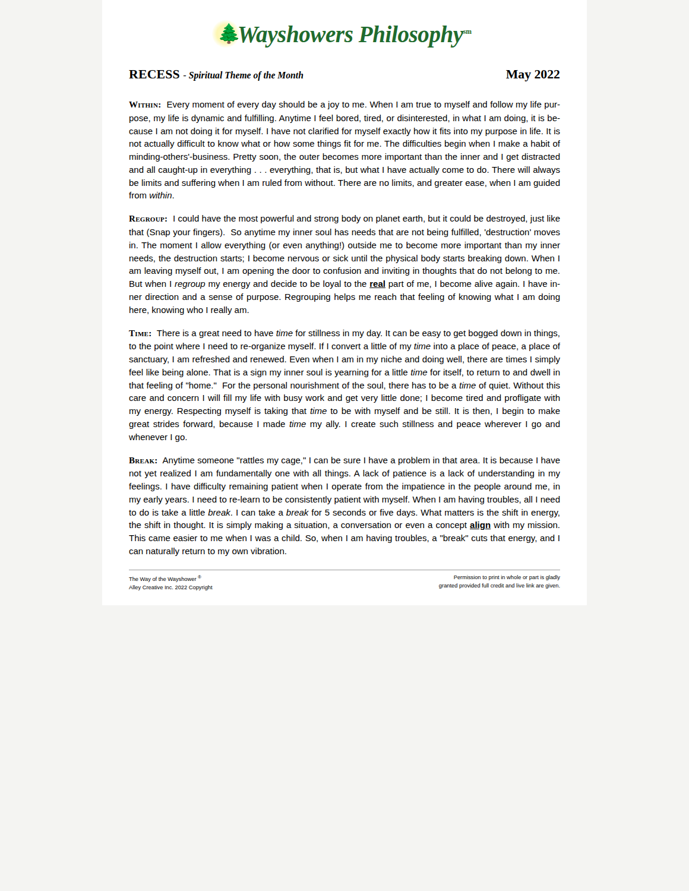🌲 Wayshowers Philosophysm
RECESS - Spiritual Theme of the Month
May 2022
Within: Every moment of every day should be a joy to me. When I am true to myself and follow my life purpose, my life is dynamic and fulfilling. Anytime I feel bored, tired, or disinterested, in what I am doing, it is because I am not doing it for myself. I have not clarified for myself exactly how it fits into my purpose in life. It is not actually difficult to know what or how some things fit for me. The difficulties begin when I make a habit of minding-others'-business. Pretty soon, the outer becomes more important than the inner and I get distracted and all caught-up in everything . . . everything, that is, but what I have actually come to do. There will always be limits and suffering when I am ruled from without. There are no limits, and greater ease, when I am guided from within.
Regroup: I could have the most powerful and strong body on planet earth, but it could be destroyed, just like that (Snap your fingers). So anytime my inner soul has needs that are not being fulfilled, 'destruction' moves in. The moment I allow everything (or even anything!) outside me to become more important than my inner needs, the destruction starts; I become nervous or sick until the physical body starts breaking down. When I am leaving myself out, I am opening the door to confusion and inviting in thoughts that do not belong to me. But when I regroup my energy and decide to be loyal to the real part of me, I become alive again. I have inner direction and a sense of purpose. Regrouping helps me reach that feeling of knowing what I am doing here, knowing who I really am.
Time: There is a great need to have time for stillness in my day. It can be easy to get bogged down in things, to the point where I need to re-organize myself. If I convert a little of my time into a place of peace, a place of sanctuary, I am refreshed and renewed. Even when I am in my niche and doing well, there are times I simply feel like being alone. That is a sign my inner soul is yearning for a little time for itself, to return to and dwell in that feeling of "home." For the personal nourishment of the soul, there has to be a time of quiet. Without this care and concern I will fill my life with busy work and get very little done; I become tired and profligate with my energy. Respecting myself is taking that time to be with myself and be still. It is then, I begin to make great strides forward, because I made time my ally. I create such stillness and peace wherever I go and whenever I go.
Break: Anytime someone "rattles my cage," I can be sure I have a problem in that area. It is because I have not yet realized I am fundamentally one with all things. A lack of patience is a lack of understanding in my feelings. I have difficulty remaining patient when I operate from the impatience in the people around me, in my early years. I need to re-learn to be consistently patient with myself. When I am having troubles, all I need to do is take a little break. I can take a break for 5 seconds or five days. What matters is the shift in energy, the shift in thought. It is simply making a situation, a conversation or even a concept align with my mission. This came easier to me when I was a child. So, when I am having troubles, a "break" cuts that energy, and I can naturally return to my own vibration.
The Way of the Wayshower ®
Alley Creative Inc. 2022 Copyright
Permission to print in whole or part is gladly
granted provided full credit and live link are given.